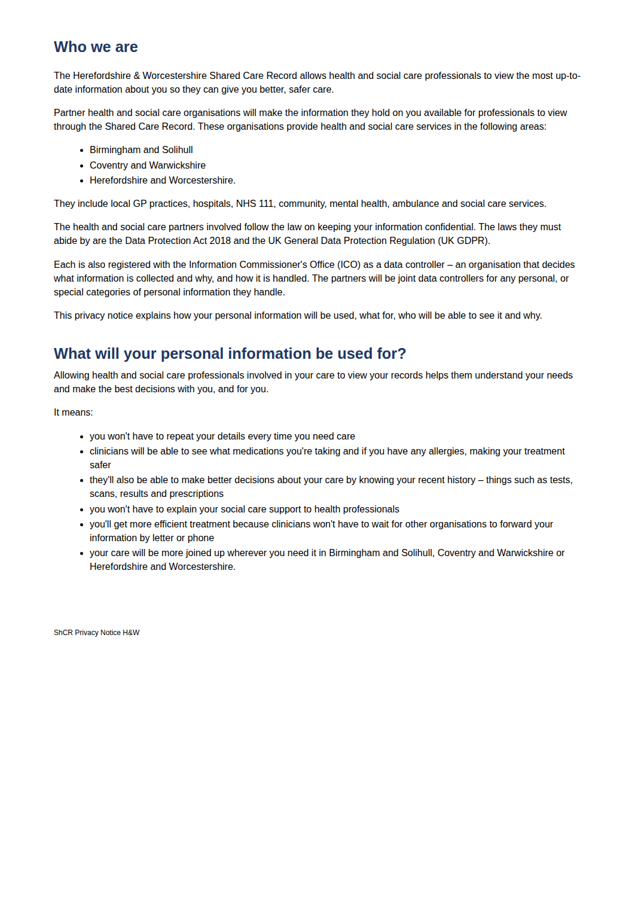Who we are
The Herefordshire & Worcestershire Shared Care Record allows health and social care professionals to view the most up-to-date information about you so they can give you better, safer care.
Partner health and social care organisations will make the information they hold on you available for professionals to view through the Shared Care Record. These organisations provide health and social care services in the following areas:
Birmingham and Solihull
Coventry and Warwickshire
Herefordshire and Worcestershire.
They include local GP practices, hospitals, NHS 111, community, mental health, ambulance and social care services.
The health and social care partners involved follow the law on keeping your information confidential. The laws they must abide by are the Data Protection Act 2018 and the UK General Data Protection Regulation (UK GDPR).
Each is also registered with the Information Commissioner's Office (ICO) as a data controller – an organisation that decides what information is collected and why, and how it is handled. The partners will be joint data controllers for any personal, or special categories of personal information they handle.
This privacy notice explains how your personal information will be used, what for, who will be able to see it and why.
What will your personal information be used for?
Allowing health and social care professionals involved in your care to view your records helps them understand your needs and make the best decisions with you, and for you.
It means:
you won't have to repeat your details every time you need care
clinicians will be able to see what medications you're taking and if you have any allergies, making your treatment safer
they'll also be able to make better decisions about your care by knowing your recent history – things such as tests, scans, results and prescriptions
you won't have to explain your social care support to health professionals
you'll get more efficient treatment because clinicians won't have to wait for other organisations to forward your information by letter or phone
your care will be more joined up wherever you need it in Birmingham and Solihull, Coventry and Warwickshire or Herefordshire and Worcestershire.
ShCR Privacy Notice H&W